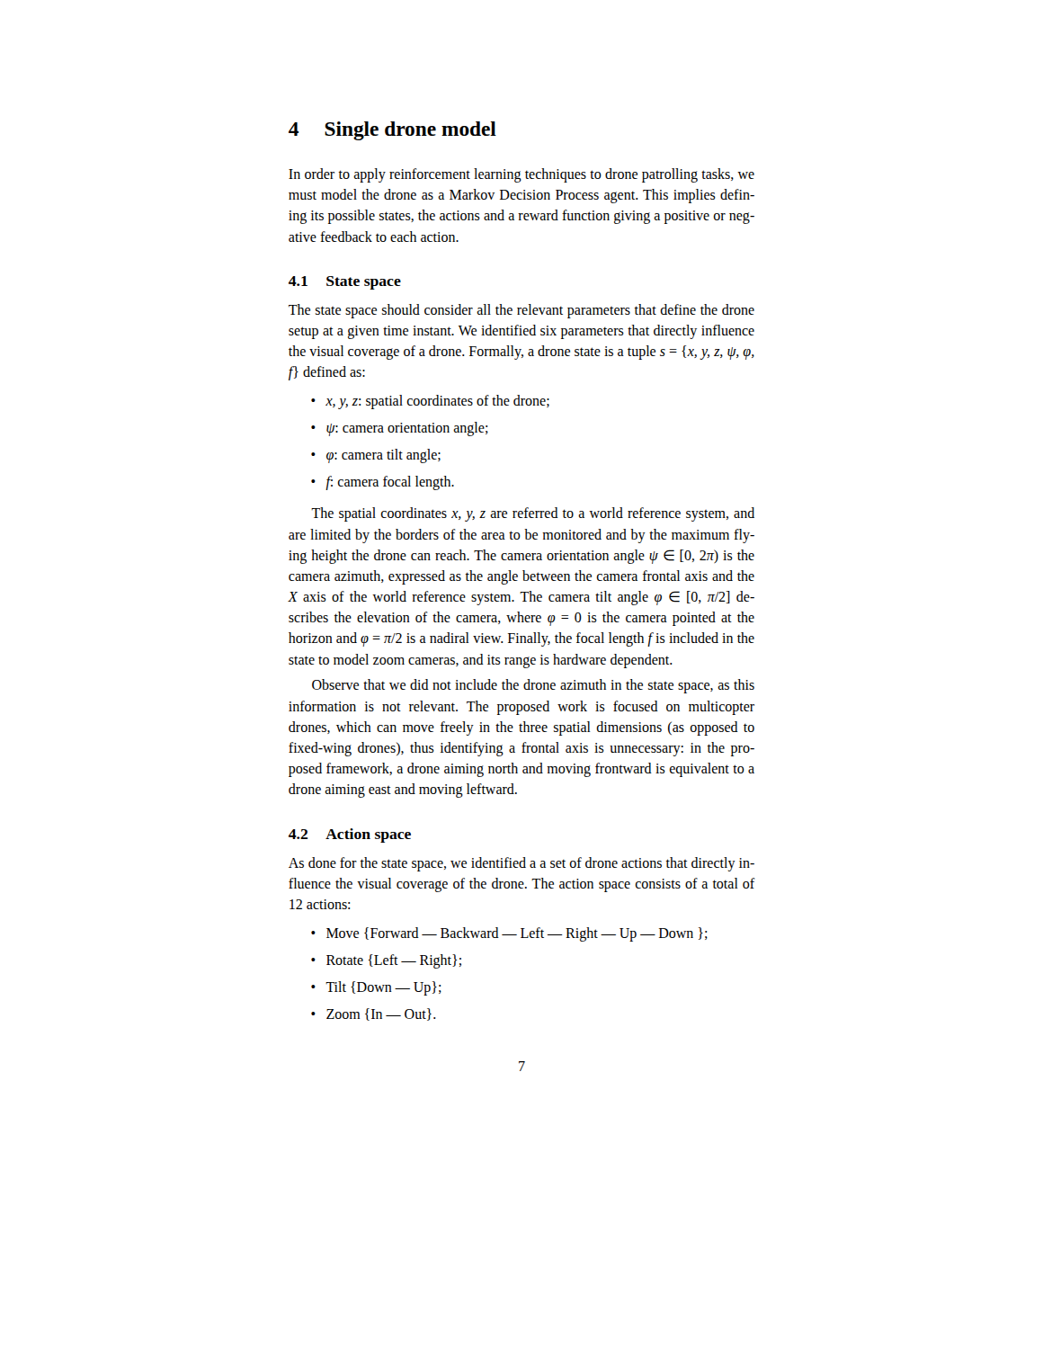4 Single drone model
In order to apply reinforcement learning techniques to drone patrolling tasks, we must model the drone as a Markov Decision Process agent. This implies defining its possible states, the actions and a reward function giving a positive or negative feedback to each action.
4.1 State space
The state space should consider all the relevant parameters that define the drone setup at a given time instant. We identified six parameters that directly influence the visual coverage of a drone. Formally, a drone state is a tuple s = {x, y, z, ψ, φ, f} defined as:
x, y, z: spatial coordinates of the drone;
ψ: camera orientation angle;
φ: camera tilt angle;
f: camera focal length.
The spatial coordinates x, y, z are referred to a world reference system, and are limited by the borders of the area to be monitored and by the maximum flying height the drone can reach. The camera orientation angle ψ ∈ [0, 2π) is the camera azimuth, expressed as the angle between the camera frontal axis and the X axis of the world reference system. The camera tilt angle φ ∈ [0, π/2] describes the elevation of the camera, where φ = 0 is the camera pointed at the horizon and φ = π/2 is a nadiral view. Finally, the focal length f is included in the state to model zoom cameras, and its range is hardware dependent.
Observe that we did not include the drone azimuth in the state space, as this information is not relevant. The proposed work is focused on multicopter drones, which can move freely in the three spatial dimensions (as opposed to fixed-wing drones), thus identifying a frontal axis is unnecessary: in the proposed framework, a drone aiming north and moving frontward is equivalent to a drone aiming east and moving leftward.
4.2 Action space
As done for the state space, we identified a a set of drone actions that directly influence the visual coverage of the drone. The action space consists of a total of 12 actions:
Move {Forward — Backward — Left — Right — Up — Down };
Rotate {Left — Right};
Tilt {Down — Up};
Zoom {In — Out}.
7